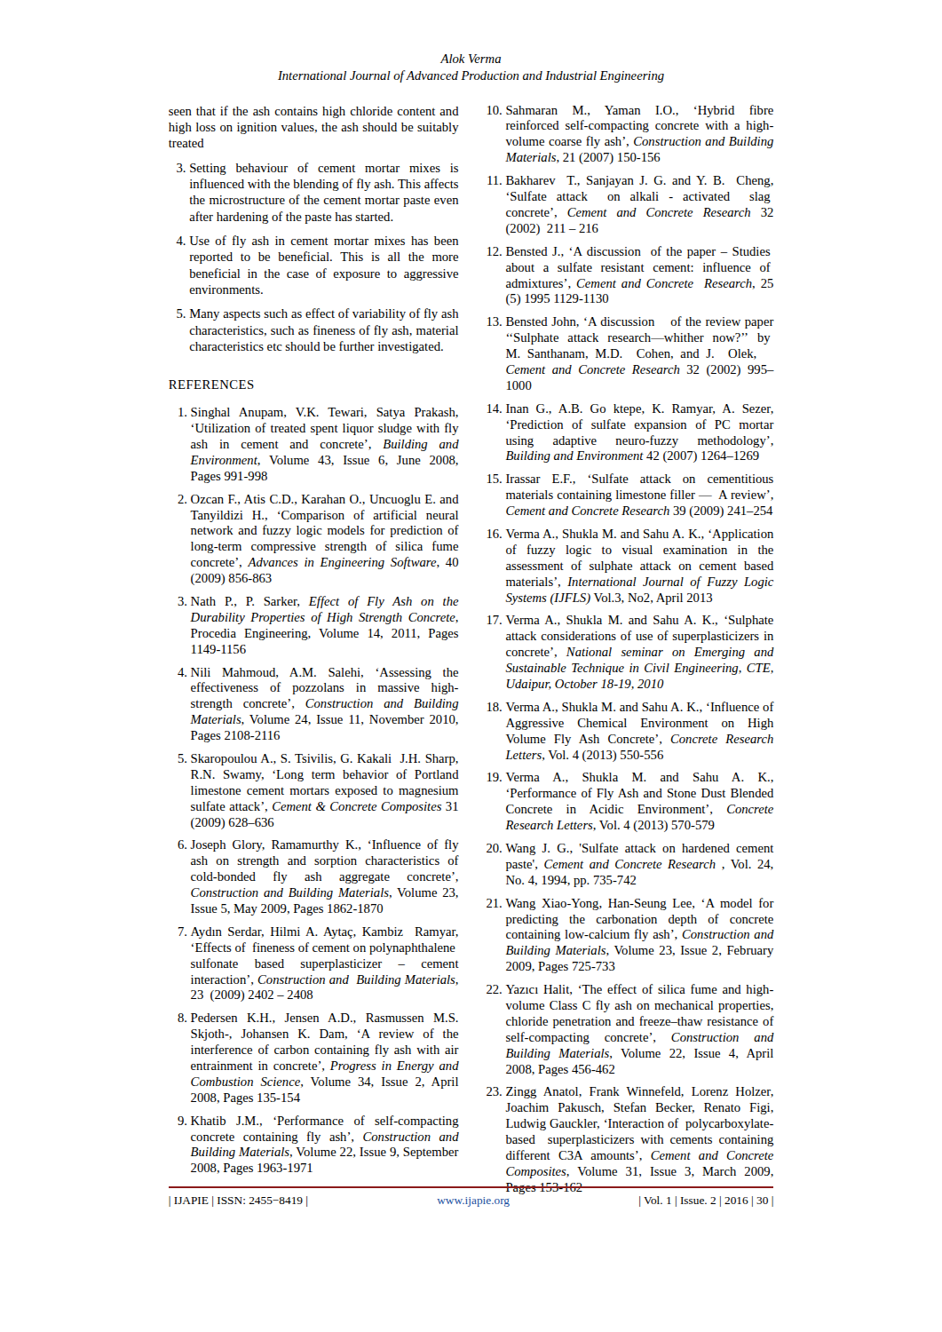Alok Verma
International Journal of Advanced Production and Industrial Engineering
seen that if the ash contains high chloride content and high loss on ignition values, the ash should be suitably treated
Setting behaviour of cement mortar mixes is influenced with the blending of fly ash. This affects the microstructure of the cement mortar paste even after hardening of the paste has started.
Use of fly ash in cement mortar mixes has been reported to be beneficial. This is all the more beneficial in the case of exposure to aggressive environments.
Many aspects such as effect of variability of fly ash characteristics, such as fineness of fly ash, material characteristics etc should be further investigated.
REFERENCES
Singhal Anupam, V.K. Tewari, Satya Prakash, ‘Utilization of treated spent liquor sludge with fly ash in cement and concrete’, Building and Environment, Volume 43, Issue 6, June 2008, Pages 991-998
Ozcan F., Atis C.D., Karahan O., Uncuoglu E. and Tanyildizi H., ‘Comparison of artificial neural network and fuzzy logic models for prediction of long-term compressive strength of silica fume concrete’, Advances in Engineering Software, 40 (2009) 856-863
Nath P., P. Sarker, Effect of Fly Ash on the Durability Properties of High Strength Concrete, Procedia Engineering, Volume 14, 2011, Pages 1149-1156
Nili Mahmoud, A.M. Salehi, ‘Assessing the effectiveness of pozzolans in massive high-strength concrete’, Construction and Building Materials, Volume 24, Issue 11, November 2010, Pages 2108-2116
Skaropoulou A., S. Tsivilis, G. Kakali J.H. Sharp, R.N. Swamy, ‘Long term behavior of Portland limestone cement mortars exposed to magnesium sulfate attack’, Cement & Concrete Composites 31 (2009) 628–636
Joseph Glory, Ramamurthy K., ‘Influence of fly ash on strength and sorption characteristics of cold-bonded fly ash aggregate concrete’, Construction and Building Materials, Volume 23, Issue 5, May 2009, Pages 1862-1870
Aydın Serdar, Hilmi A. Aytaç, Kambiz Ramyar, ‘Effects of fineness of cement on polynaphthalene sulfonate based superplasticizer – cement interaction’, Construction and Building Materials, 23 (2009) 2402 – 2408
Pedersen K.H., Jensen A.D., Rasmussen M.S. Skjoth-, Johansen K. Dam, ‘A review of the interference of carbon containing fly ash with air entrainment in concrete’, Progress in Energy and Combustion Science, Volume 34, Issue 2, April 2008, Pages 135-154
Khatib J.M., ‘Performance of self-compacting concrete containing fly ash’, Construction and Building Materials, Volume 22, Issue 9, September 2008, Pages 1963-1971
Sahmaran M., Yaman I.O., ‘Hybrid fibre reinforced self-compacting concrete with a high-volume coarse fly ash’, Construction and Building Materials, 21 (2007) 150-156
Bakharev T., Sanjayan J. G. and Y. B. Cheng, ‘Sulfate attack on alkali - activated slag concrete’, Cement and Concrete Research 32 (2002) 211 – 216
Bensted J., ‘A discussion of the paper – Studies about a sulfate resistant cement: influence of admixtures’, Cement and Concrete Research, 25 (5) 1995 1129-1130
Bensted John, ‘A discussion of the review paper ‘‘Sulphate attack research—whither now?’’ by M. Santhanam, M.D. Cohen, and J. Olek, Cement and Concrete Research 32 (2002) 995–1000
Inan G., A.B. Go ktepe, K. Ramyar, A. Sezer, ‘Prediction of sulfate expansion of PC mortar using adaptive neuro-fuzzy methodology’, Building and Environment 42 (2007) 1264–1269
Irassar E.F., ‘Sulfate attack on cementitious materials containing limestone filler — A review’, Cement and Concrete Research 39 (2009) 241–254
Verma A., Shukla M. and Sahu A. K., ‘Application of fuzzy logic to visual examination in the assessment of sulphate attack on cement based materials’, International Journal of Fuzzy Logic Systems (IJFLS) Vol.3, No2, April 2013
Verma A., Shukla M. and Sahu A. K., ‘Sulphate attack considerations of use of superplasticizers in concrete’, National seminar on Emerging and Sustainable Technique in Civil Engineering, CTE, Udaipur, October 18-19, 2010
Verma A., Shukla M. and Sahu A. K., ‘Influence of Aggressive Chemical Environment on High Volume Fly Ash Concrete’, Concrete Research Letters, Vol. 4 (2013) 550-556
Verma A., Shukla M. and Sahu A. K., ‘Performance of Fly Ash and Stone Dust Blended Concrete in Acidic Environment’, Concrete Research Letters, Vol. 4 (2013) 570-579
Wang J. G., 'Sulfate attack on hardened cement paste', Cement and Concrete Research , Vol. 24, No. 4, 1994, pp. 735-742
Wang Xiao-Yong, Han-Seung Lee, ‘A model for predicting the carbonation depth of concrete containing low-calcium fly ash’, Construction and Building Materials, Volume 23, Issue 2, February 2009, Pages 725-733
Yazıcı Halit, ‘The effect of silica fume and high-volume Class C fly ash on mechanical properties, chloride penetration and freeze–thaw resistance of self-compacting concrete’, Construction and Building Materials, Volume 22, Issue 4, April 2008, Pages 456-462
Zingg Anatol, Frank Winnefeld, Lorenz Holzer, Joachim Pakusch, Stefan Becker, Renato Figi, Ludwig Gauckler, ‘Interaction of polycarboxylate-based superplasticizers with cements containing different C3A amounts’, Cement and Concrete Composites, Volume 31, Issue 3, March 2009, Pages 153-162
| IJAPIE | ISSN: 2455−8419 | www.ijapie.org | Vol. 1 | Issue. 2 | 2016 | 30 |